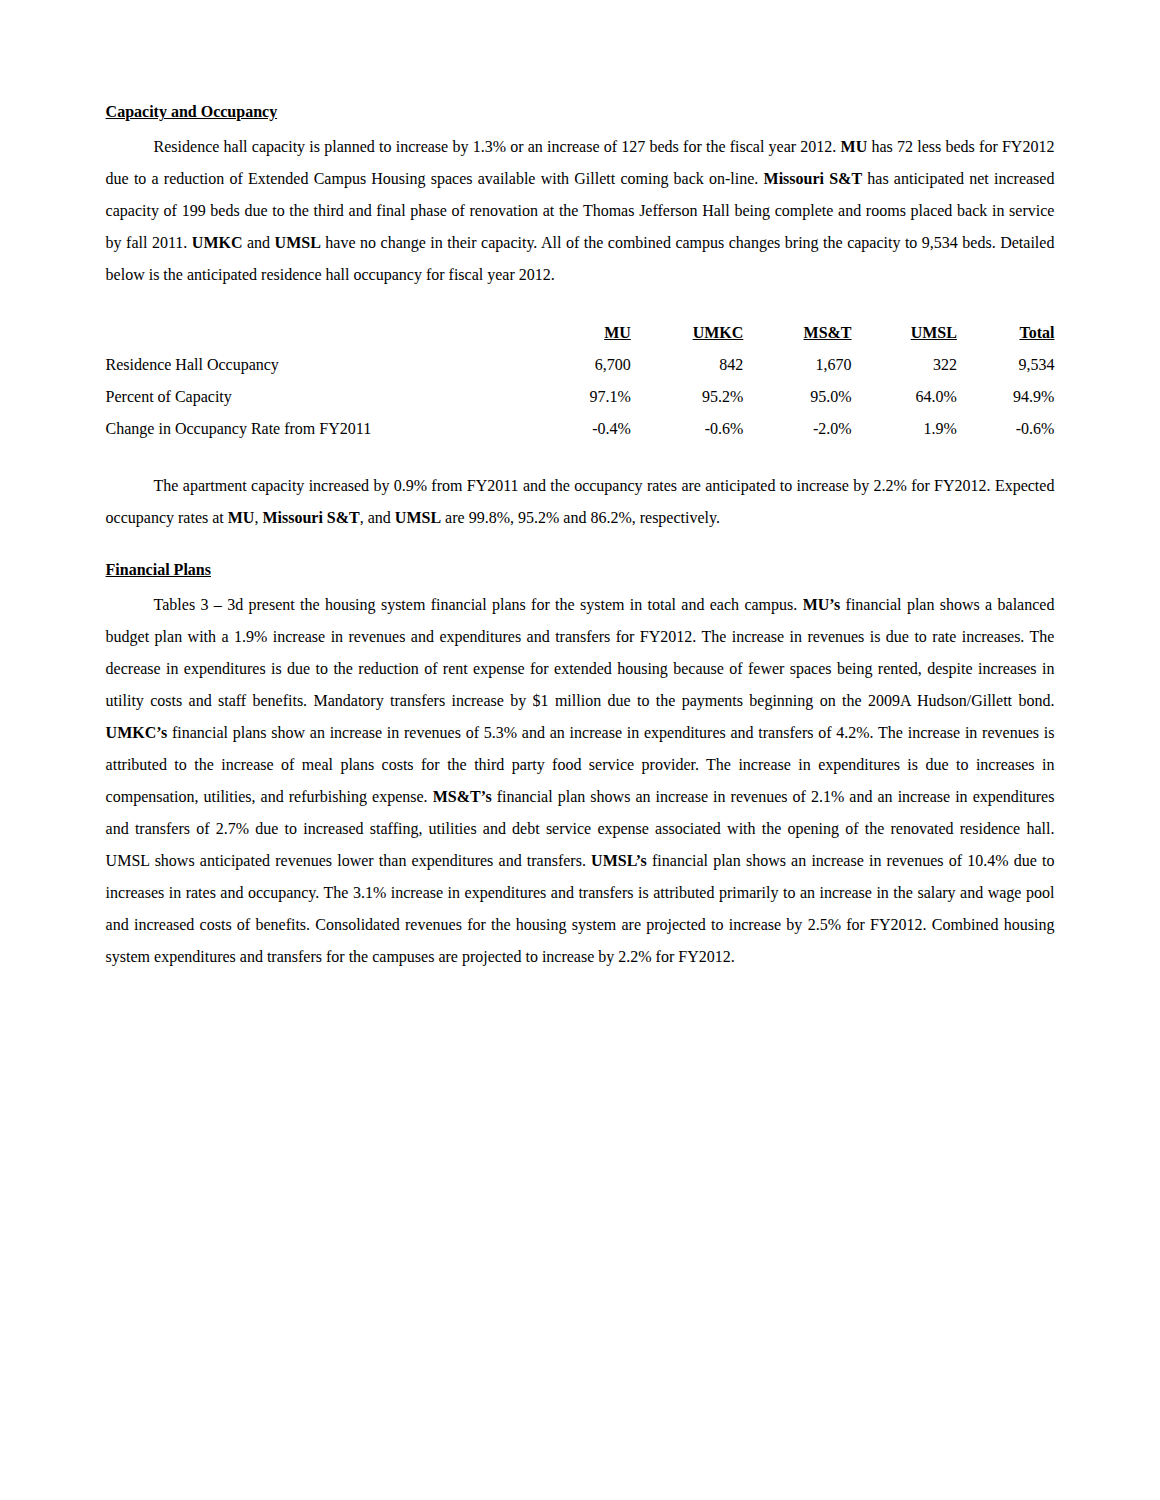Capacity and Occupancy
Residence hall capacity is planned to increase by 1.3% or an increase of 127 beds for the fiscal year 2012. MU has 72 less beds for FY2012 due to a reduction of Extended Campus Housing spaces available with Gillett coming back on-line. Missouri S&T has anticipated net increased capacity of 199 beds due to the third and final phase of renovation at the Thomas Jefferson Hall being complete and rooms placed back in service by fall 2011. UMKC and UMSL have no change in their capacity. All of the combined campus changes bring the capacity to 9,534 beds. Detailed below is the anticipated residence hall occupancy for fiscal year 2012.
| | MU | UMKC | MS&T | UMSL | Total |
| --- | --- | --- | --- | --- | --- |
| Residence Hall Occupancy | 6,700 | 842 | 1,670 | 322 | 9,534 |
| Percent of Capacity | 97.1% | 95.2% | 95.0% | 64.0% | 94.9% |
| Change in Occupancy Rate from FY2011 | -0.4% | -0.6% | -2.0% | 1.9% | -0.6% |
The apartment capacity increased by 0.9% from FY2011 and the occupancy rates are anticipated to increase by 2.2% for FY2012. Expected occupancy rates at MU, Missouri S&T, and UMSL are 99.8%, 95.2% and 86.2%, respectively.
Financial Plans
Tables 3 – 3d present the housing system financial plans for the system in total and each campus. MU’s financial plan shows a balanced budget plan with a 1.9% increase in revenues and expenditures and transfers for FY2012. The increase in revenues is due to rate increases. The decrease in expenditures is due to the reduction of rent expense for extended housing because of fewer spaces being rented, despite increases in utility costs and staff benefits. Mandatory transfers increase by $1 million due to the payments beginning on the 2009A Hudson/Gillett bond. UMKC’s financial plans show an increase in revenues of 5.3% and an increase in expenditures and transfers of 4.2%. The increase in revenues is attributed to the increase of meal plans costs for the third party food service provider. The increase in expenditures is due to increases in compensation, utilities, and refurbishing expense. MS&T’s financial plan shows an increase in revenues of 2.1% and an increase in expenditures and transfers of 2.7% due to increased staffing, utilities and debt service expense associated with the opening of the renovated residence hall. UMSL shows anticipated revenues lower than expenditures and transfers. UMSL’s financial plan shows an increase in revenues of 10.4% due to increases in rates and occupancy. The 3.1% increase in expenditures and transfers is attributed primarily to an increase in the salary and wage pool and increased costs of benefits. Consolidated revenues for the housing system are projected to increase by 2.5% for FY2012. Combined housing system expenditures and transfers for the campuses are projected to increase by 2.2% for FY2012.